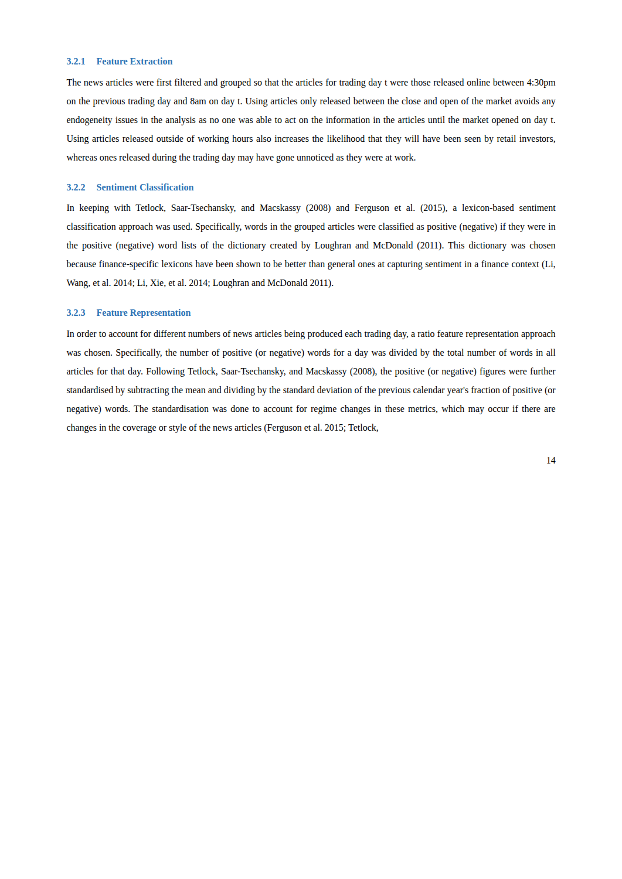3.2.1 Feature Extraction
The news articles were first filtered and grouped so that the articles for trading day t were those released online between 4:30pm on the previous trading day and 8am on day t. Using articles only released between the close and open of the market avoids any endogeneity issues in the analysis as no one was able to act on the information in the articles until the market opened on day t. Using articles released outside of working hours also increases the likelihood that they will have been seen by retail investors, whereas ones released during the trading day may have gone unnoticed as they were at work.
3.2.2 Sentiment Classification
In keeping with Tetlock, Saar-Tsechansky, and Macskassy (2008) and Ferguson et al. (2015), a lexicon-based sentiment classification approach was used. Specifically, words in the grouped articles were classified as positive (negative) if they were in the positive (negative) word lists of the dictionary created by Loughran and McDonald (2011). This dictionary was chosen because finance-specific lexicons have been shown to be better than general ones at capturing sentiment in a finance context (Li, Wang, et al. 2014; Li, Xie, et al. 2014; Loughran and McDonald 2011).
3.2.3 Feature Representation
In order to account for different numbers of news articles being produced each trading day, a ratio feature representation approach was chosen. Specifically, the number of positive (or negative) words for a day was divided by the total number of words in all articles for that day. Following Tetlock, Saar-Tsechansky, and Macskassy (2008), the positive (or negative) figures were further standardised by subtracting the mean and dividing by the standard deviation of the previous calendar year's fraction of positive (or negative) words. The standardisation was done to account for regime changes in these metrics, which may occur if there are changes in the coverage or style of the news articles (Ferguson et al. 2015; Tetlock,
14